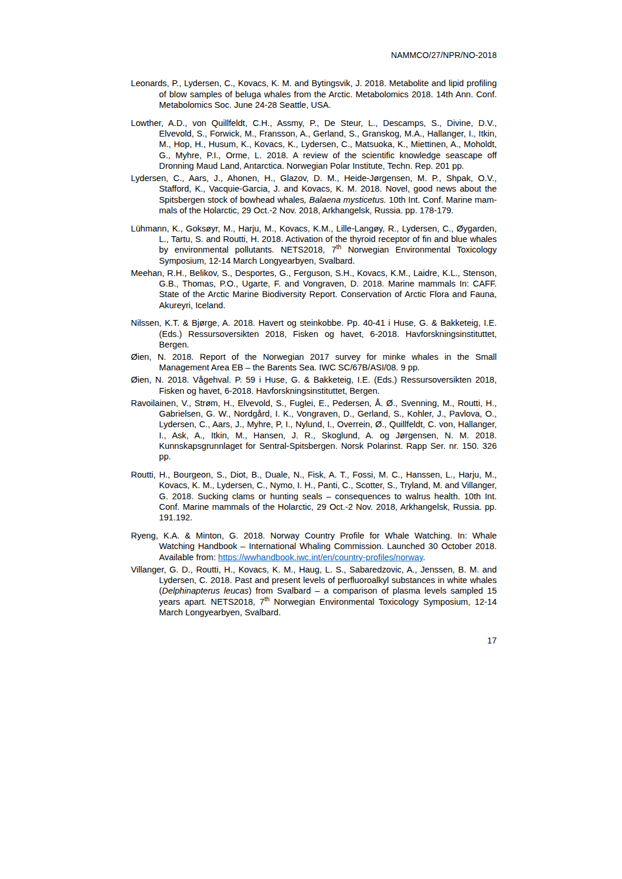NAMMCO/27/NPR/NO-2018
Leonards, P., Lydersen, C., Kovacs, K. M. and Bytingsvik, J. 2018. Metabolite and lipid profiling of blow samples of beluga whales from the Arctic. Metabolomics 2018. 14th Ann. Conf. Metabolomics Soc. June 24-28 Seattle, USA.
Lowther, A.D., von Quillfeldt, C.H., Assmy, P., De Steur, L., Descamps, S., Divine, D.V., Elvevold, S., Forwick, M., Fransson, A., Gerland, S., Granskog, M.A., Hallanger, I., Itkin, M., Hop, H., Husum, K., Kovacs, K., Lydersen, C., Matsuoka, K., Miettinen, A., Moholdt, G., Myhre, P.I., Orme, L. 2018. A review of the scientific knowledge seascape off Dronning Maud Land, Antarctica. Norwegian Polar Institute, Techn. Rep. 201 pp.
Lydersen, C., Aars, J., Ahonen, H., Glazov, D. M., Heide-Jørgensen, M. P., Shpak, O.V., Stafford, K., Vacquie-Garcia, J. and Kovacs, K. M. 2018. Novel, good news about the Spitsbergen stock of bowhead whales, Balaena mysticetus. 10th Int. Conf. Marine mammals of the Holarctic, 29 Oct.-2 Nov. 2018, Arkhangelsk, Russia. pp. 178-179.
Lühmann, K., Goksøyr, M., Harju, M., Kovacs, K.M., Lille-Langøy, R., Lydersen, C., Øygarden, L., Tartu, S. and Routti, H. 2018. Activation of the thyroid receptor of fin and blue whales by environmental pollutants. NETS2018, 7th Norwegian Environmental Toxicology Symposium, 12-14 March Longyearbyen, Svalbard.
Meehan, R.H., Belikov, S., Desportes, G., Ferguson, S.H., Kovacs, K.M., Laidre, K.L., Stenson, G.B., Thomas, P.O., Ugarte, F. and Vongraven, D. 2018. Marine mammals In: CAFF. State of the Arctic Marine Biodiversity Report. Conservation of Arctic Flora and Fauna, Akureyri, Iceland.
Nilssen, K.T. & Bjørge, A. 2018. Havert og steinkobbe. Pp. 40-41 i Huse, G. & Bakketeig, I.E. (Eds.) Ressursoversikten 2018, Fisken og havet, 6-2018. Havforskningsinstituttet, Bergen.
Øien, N. 2018. Report of the Norwegian 2017 survey for minke whales in the Small Management Area EB – the Barents Sea. IWC SC/67B/ASI/08. 9 pp.
Øien, N. 2018. Vågehval. P. 59 i Huse, G. & Bakketeig, I.E. (Eds.) Ressursoversikten 2018, Fisken og havet, 6-2018. Havforskningsinstituttet, Bergen.
Ravoilainen, V., Strøm, H., Elvevold, S., Fuglei, E., Pedersen, Å. Ø., Svenning, M., Routti, H., Gabrielsen, G. W., Nordgård, I. K., Vongraven, D., Gerland, S., Kohler, J., Pavlova, O., Lydersen, C., Aars, J., Myhre, P, I., Nylund, I., Overrein, Ø., Quillfeldt, C. von, Hallanger, I., Ask, A., Itkin, M., Hansen, J. R., Skoglund, A. og Jørgensen, N. M. 2018. Kunnskapsgrunnlaget for Sentral-Spitsbergen. Norsk Polarinst. Rapp Ser. nr. 150. 326 pp.
Routti, H., Bourgeon, S., Diot, B., Duale, N., Fisk, A. T., Fossi, M. C., Hanssen, L., Harju, M., Kovacs, K. M., Lydersen, C., Nymo, I. H., Panti, C., Scotter, S., Tryland, M. and Villanger, G. 2018. Sucking clams or hunting seals – consequences to walrus health. 10th Int. Conf. Marine mammals of the Holarctic, 29 Oct.-2 Nov. 2018, Arkhangelsk, Russia. pp. 191.192.
Ryeng, K.A. & Minton, G. 2018. Norway Country Profile for Whale Watching. In: Whale Watching Handbook – International Whaling Commission. Launched 30 October 2018. Available from: https://wwhandbook.iwc.int/en/country-profiles/norway.
Villanger, G. D., Routti, H., Kovacs, K. M., Haug, L. S., Sabaredzovic, A., Jenssen, B. M. and Lydersen, C. 2018. Past and present levels of perfluoroalkyl substances in white whales (Delphinapterus leucas) from Svalbard – a comparison of plasma levels sampled 15 years apart. NETS2018, 7th Norwegian Environmental Toxicology Symposium, 12-14 March Longyearbyen, Svalbard.
17